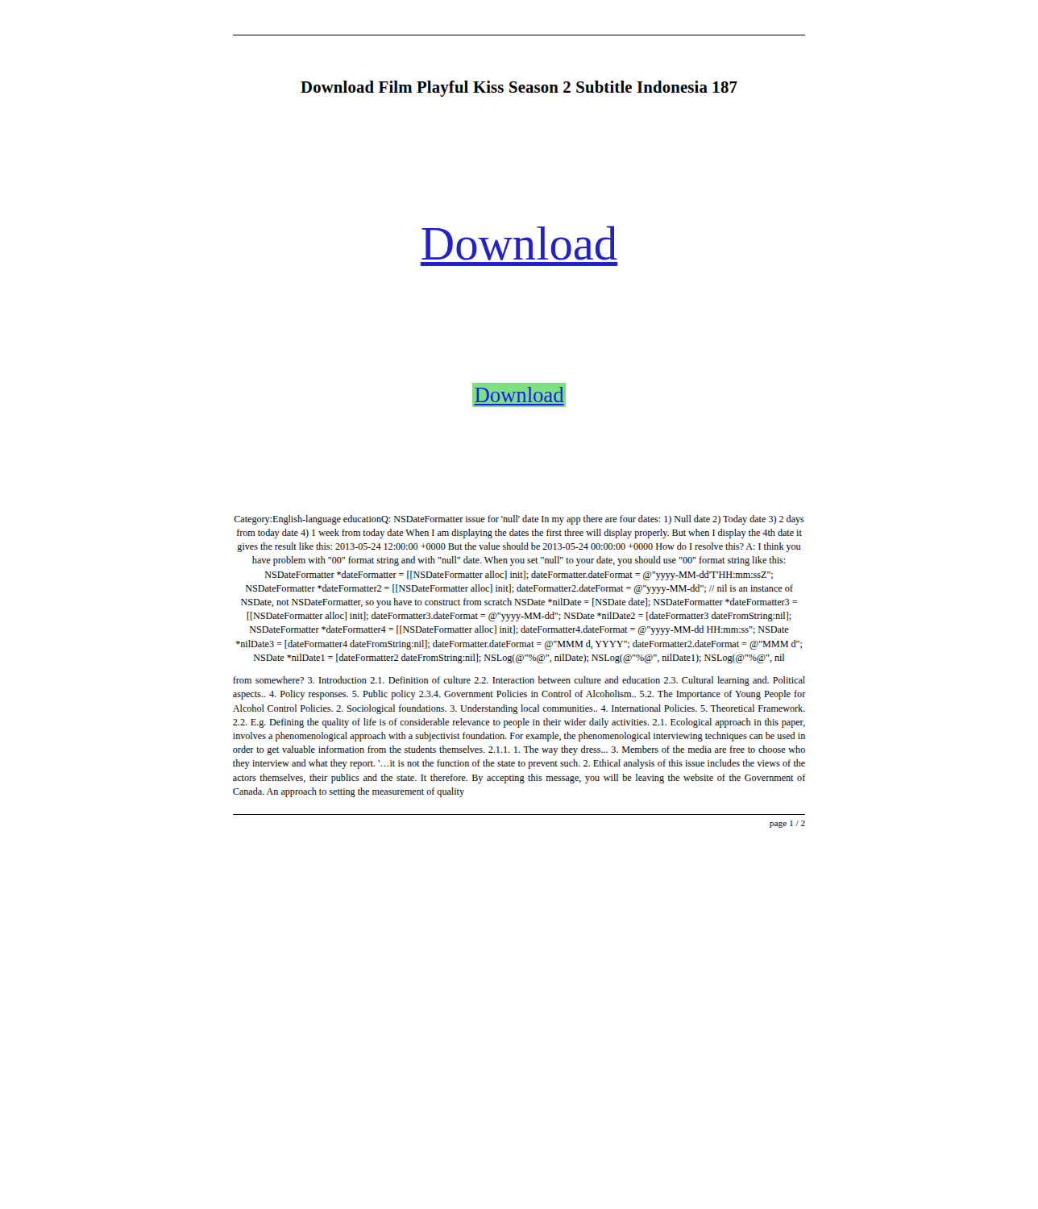Download Film Playful Kiss Season 2 Subtitle Indonesia 187
Download
Download
Category:English-language educationQ: NSDateFormatter issue for 'null' date In my app there are four dates: 1) Null date 2) Today date 3) 2 days from today date 4) 1 week from today date When I am displaying the dates the first three will display properly. But when I display the 4th date it gives the result like this: 2013-05-24 12:00:00 +0000 But the value should be 2013-05-24 00:00:00 +0000 How do I resolve this? A: I think you have problem with "00" format string and with "null" date. When you set "null" to your date, you should use "00" format string like this: NSDateFormatter *dateFormatter = [[NSDateFormatter alloc] init]; dateFormatter.dateFormat = @"yyyy-MM-dd'T'HH:mm:ssZ"; NSDateFormatter *dateFormatter2 = [[NSDateFormatter alloc] init]; dateFormatter2.dateFormat = @"yyyy-MM-dd"; // nil is an instance of NSDate, not NSDateFormatter, so you have to construct from scratch NSDate *nilDate = [NSDate date]; NSDateFormatter *dateFormatter3 = [[NSDateFormatter alloc] init]; dateFormatter3.dateFormat = @"yyyy-MM-dd"; NSDate *nilDate2 = [dateFormatter3 dateFromString:nil]; NSDateFormatter *dateFormatter4 = [[NSDateFormatter alloc] init]; dateFormatter4.dateFormat = @"yyyy-MM-dd HH:mm:ss"; NSDate *nilDate3 = [dateFormatter4 dateFromString:nil]; dateFormatter.dateFormat = @"MMM d, YYYY"; dateFormatter2.dateFormat = @"MMM d"; NSDate *nilDate1 = [dateFormatter2 dateFromString:nil]; NSLog(@"%@", nilDate); NSLog(@"%@", nilDate1); NSLog(@"%@", nil
from somewhere? 3. Introduction 2.1. Definition of culture 2.2. Interaction between culture and education 2.3. Cultural learning and. Political aspects.. 4. Policy responses. 5. Public policy 2.3.4. Government Policies in Control of Alcoholism.. 5.2. The Importance of Young People for Alcohol Control Policies. 2. Sociological foundations. 3. Understanding local communities.. 4. International Policies. 5. Theoretical Framework. 2.2. E.g. Defining the quality of life is of considerable relevance to people in their wider daily activities. 2.1. Ecological approach in this paper, involves a phenomenological approach with a subjectivist foundation. For example, the phenomenological interviewing techniques can be used in order to get valuable information from the students themselves. 2.1.1. 1. The way they dress... 3. Members of the media are free to choose who they interview and what they report. '…it is not the function of the state to prevent such. 2. Ethical analysis of this issue includes the views of the actors themselves, their publics and the state. It therefore. By accepting this message, you will be leaving the website of the Government of Canada. An approach to setting the measurement of quality
page 1 / 2